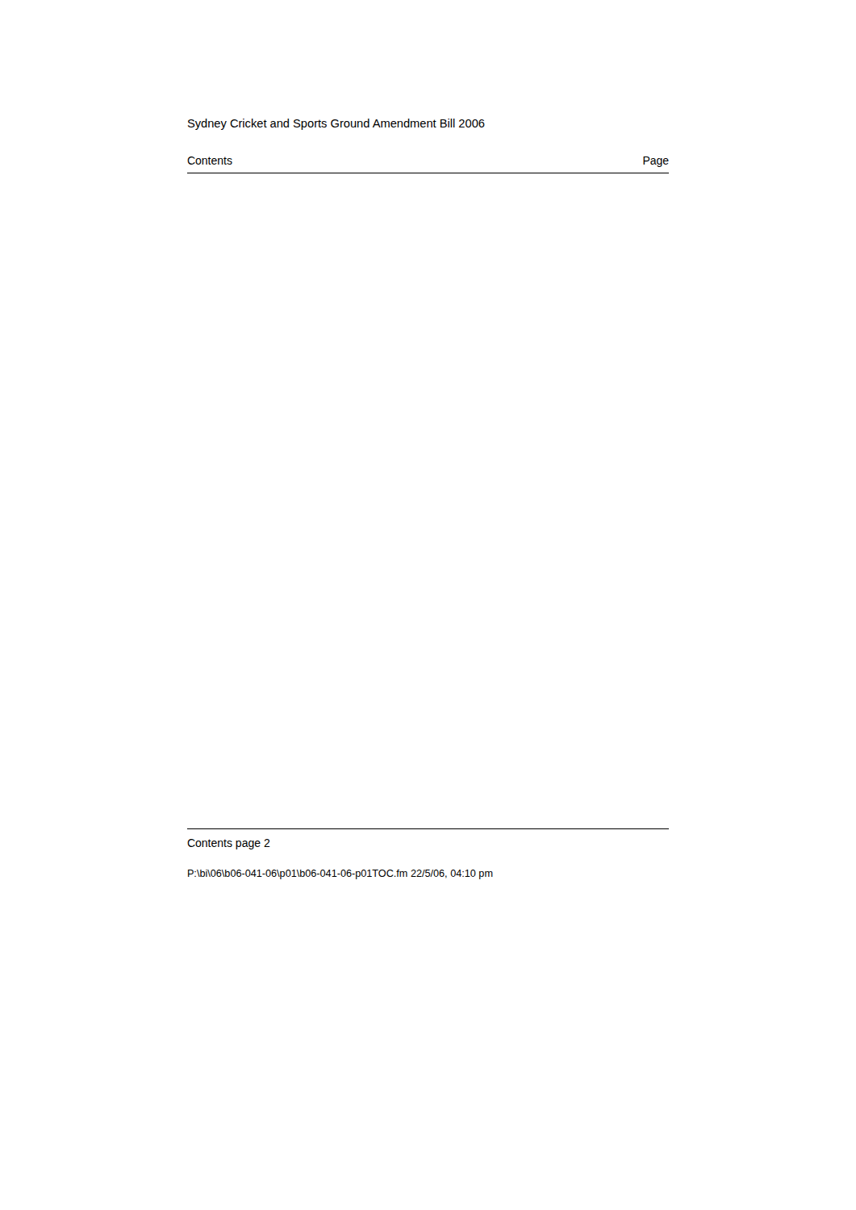Sydney Cricket and Sports Ground Amendment Bill 2006
Contents
Page
Contents page 2
P:\bi\06\b06-041-06\p01\b06-041-06-p01TOC.fm 22/5/06, 04:10 pm